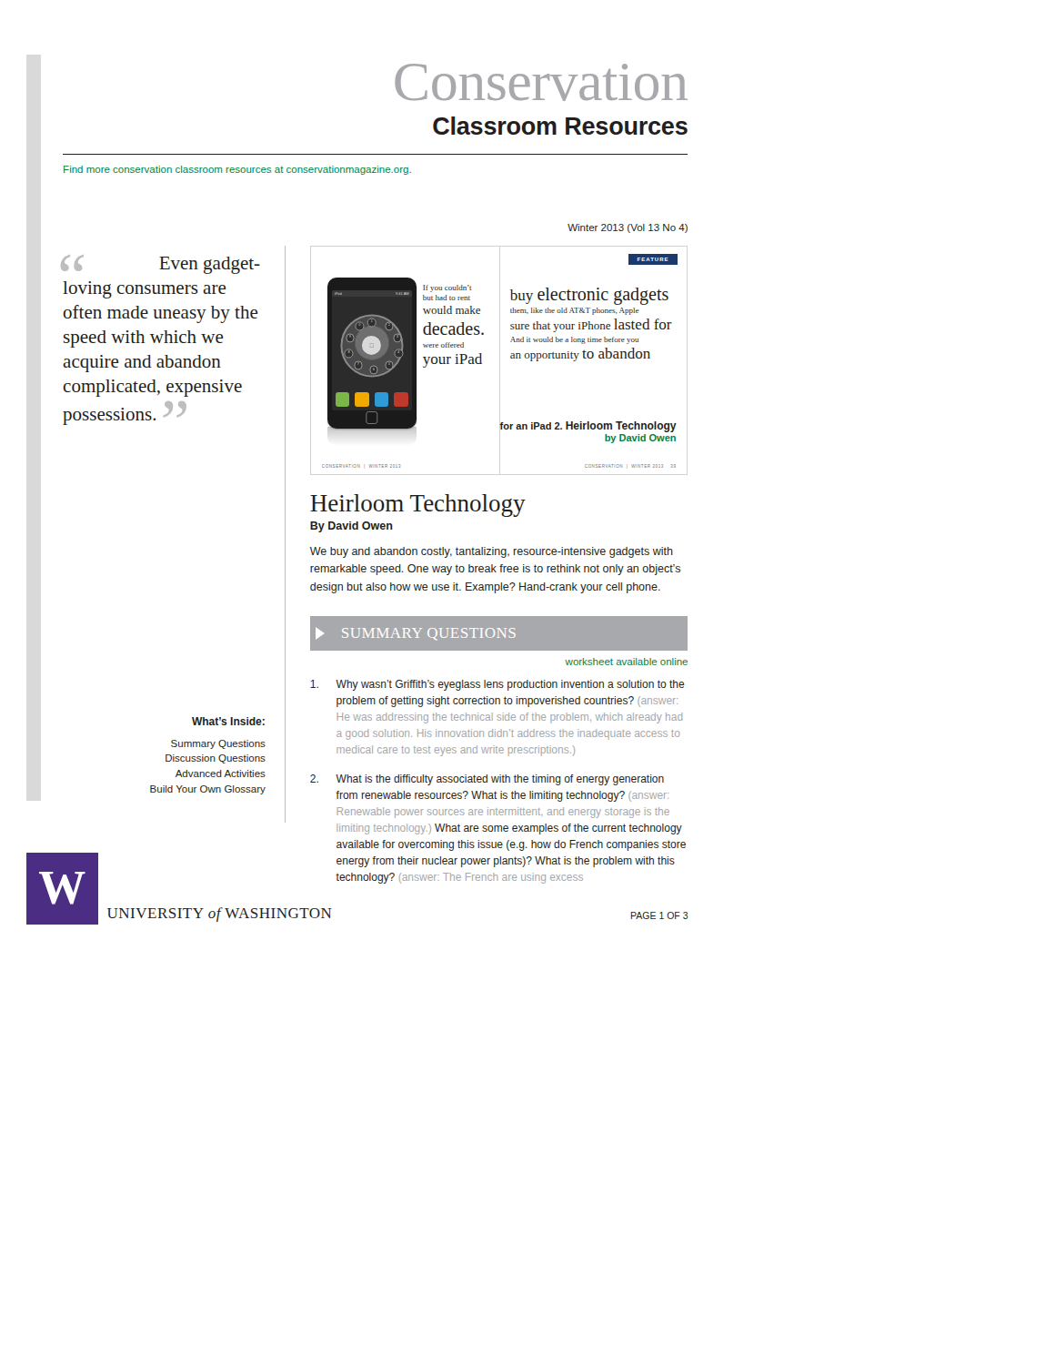Conservation
Classroom Resources
Find more conservation classroom resources at conservationmagazine.org.
Winter 2013 (Vol 13 No 4)
“
Even gadget-loving consumers are often made uneasy by the speed with which we acquire and abandon complicated, expensive possessions.”
What’s Inside:
Summary Questions
Discussion Questions
Advanced Activities
Build Your Own Glossary
iPod 9:41 AM

1
2
3
4
5
6
7
8
9
0
If you couldn’t but had to rent would make decades. were offered your iPad
CONSERVATION | WINTER 2013
FEATURE
buy electronic gadgets them, like the old AT&T phones, Apple sure that your iPhone lasted for And it would be a long time before you an opportunity to abandon
for an iPad 2. Heirloom Technology
by David Owen
CONSERVATION | WINTER 2013 39
Heirloom Technology
By David Owen
We buy and abandon costly, tantalizing, resource-intensive gadgets with remarkable speed. One way to break free is to rethink not only an object’s design but also how we use it. Example? Hand-crank your cell phone.
SUMMARY QUESTIONS
worksheet available online
Why wasn’t Griffith’s eyeglass lens production invention a solution to the problem of getting sight correction to impoverished countries? (answer: He was addressing the technical side of the problem, which already had a good solution. His innovation didn’t address the inadequate access to medical care to test eyes and write prescriptions.)
What is the difficulty associated with the timing of energy generation from renewable resources? What is the limiting technology? (answer: Renewable power sources are intermittent, and energy storage is the limiting technology.) What are some examples of the current technology available for overcoming this issue (e.g. how do French companies store energy from their nuclear power plants)? What is the problem with this technology? (answer: The French are using excess
W
UNIVERSITY of WASHINGTON
PAGE 1 OF 3